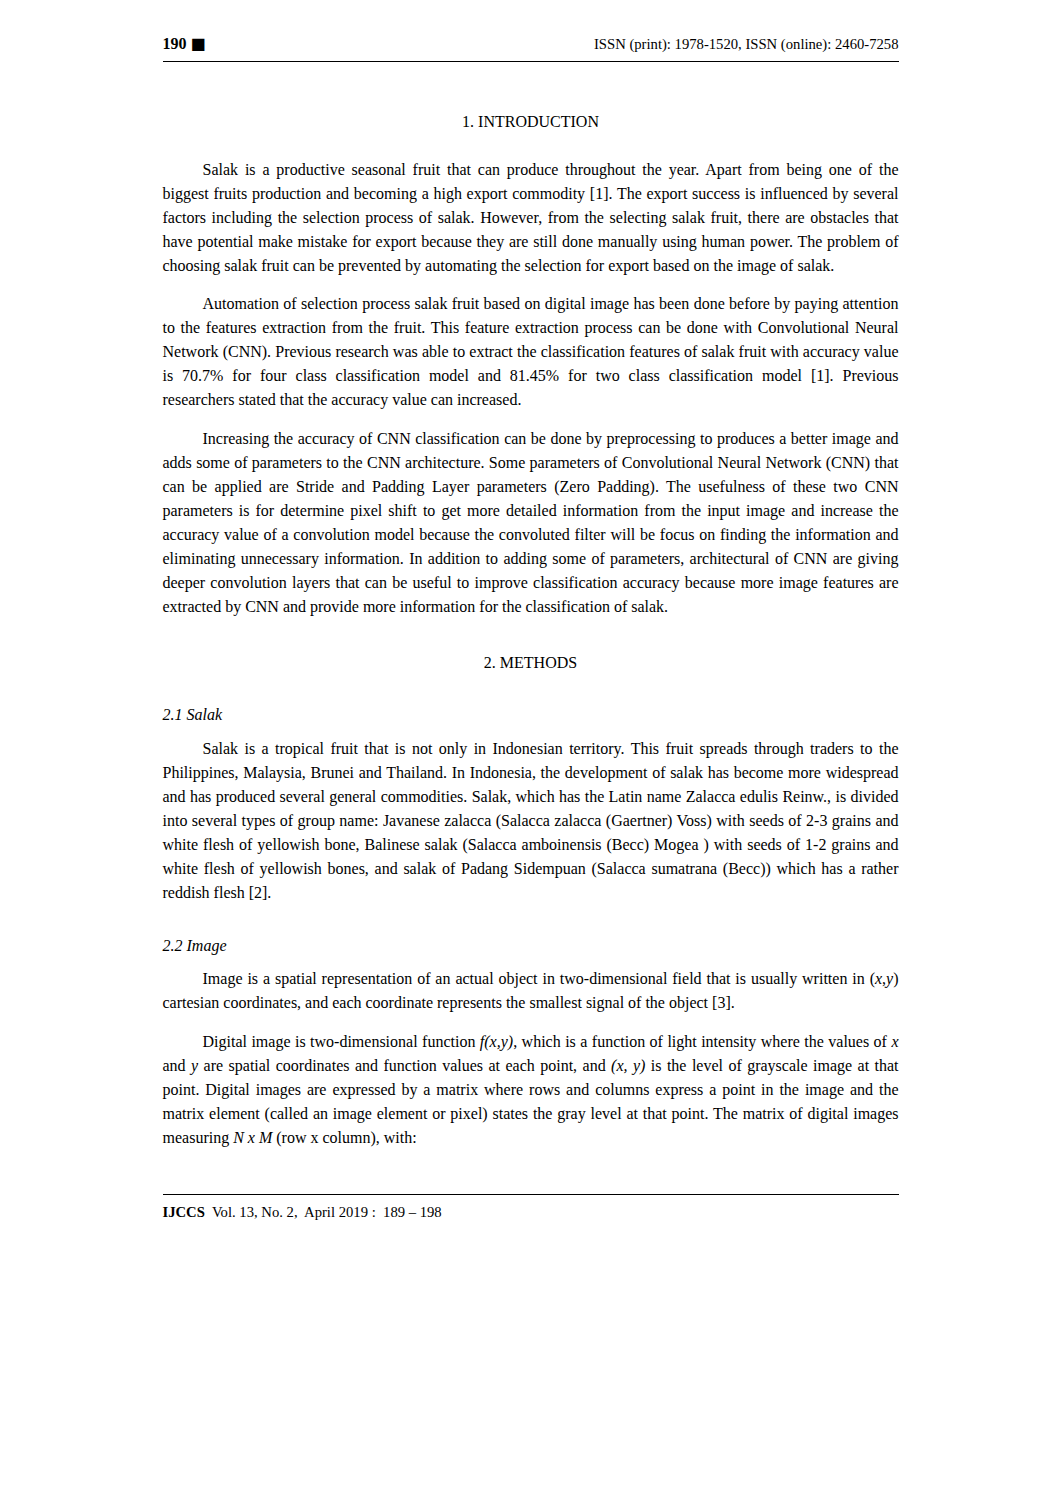190 ■ ISSN (print): 1978-1520, ISSN (online): 2460-7258
1. INTRODUCTION
Salak is a productive seasonal fruit that can produce throughout the year. Apart from being one of the biggest fruits production and becoming a high export commodity [1]. The export success is influenced by several factors including the selection process of salak. However, from the selecting salak fruit, there are obstacles that have potential make mistake for export because they are still done manually using human power. The problem of choosing salak fruit can be prevented by automating the selection for export based on the image of salak.
Automation of selection process salak fruit based on digital image has been done before by paying attention to the features extraction from the fruit. This feature extraction process can be done with Convolutional Neural Network (CNN). Previous research was able to extract the classification features of salak fruit with accuracy value is 70.7% for four class classification model and 81.45% for two class classification model [1]. Previous researchers stated that the accuracy value can increased.
Increasing the accuracy of CNN classification can be done by preprocessing to produces a better image and adds some of parameters to the CNN architecture. Some parameters of Convolutional Neural Network (CNN) that can be applied are Stride and Padding Layer parameters (Zero Padding). The usefulness of these two CNN parameters is for determine pixel shift to get more detailed information from the input image and increase the accuracy value of a convolution model because the convoluted filter will be focus on finding the information and eliminating unnecessary information. In addition to adding some of parameters, architectural of CNN are giving deeper convolution layers that can be useful to improve classification accuracy because more image features are extracted by CNN and provide more information for the classification of salak.
2. METHODS
2.1 Salak
Salak is a tropical fruit that is not only in Indonesian territory. This fruit spreads through traders to the Philippines, Malaysia, Brunei and Thailand. In Indonesia, the development of salak has become more widespread and has produced several general commodities. Salak, which has the Latin name Zalacca edulis Reinw., is divided into several types of group name: Javanese zalacca (Salacca zalacca (Gaertner) Voss) with seeds of 2-3 grains and white flesh of yellowish bone, Balinese salak (Salacca amboinensis (Becc) Mogea ) with seeds of 1-2 grains and white flesh of yellowish bones, and salak of Padang Sidempuan (Salacca sumatrana (Becc)) which has a rather reddish flesh [2].
2.2 Image
Image is a spatial representation of an actual object in two-dimensional field that is usually written in (x,y) cartesian coordinates, and each coordinate represents the smallest signal of the object [3].
Digital image is two-dimensional function f(x,y), which is a function of light intensity where the values of x and y are spatial coordinates and function values at each point, and (x, y) is the level of grayscale image at that point. Digital images are expressed by a matrix where rows and columns express a point in the image and the matrix element (called an image element or pixel) states the gray level at that point. The matrix of digital images measuring N x M (row x column), with:
IJCCS Vol. 13, No. 2, April 2019 : 189 – 198